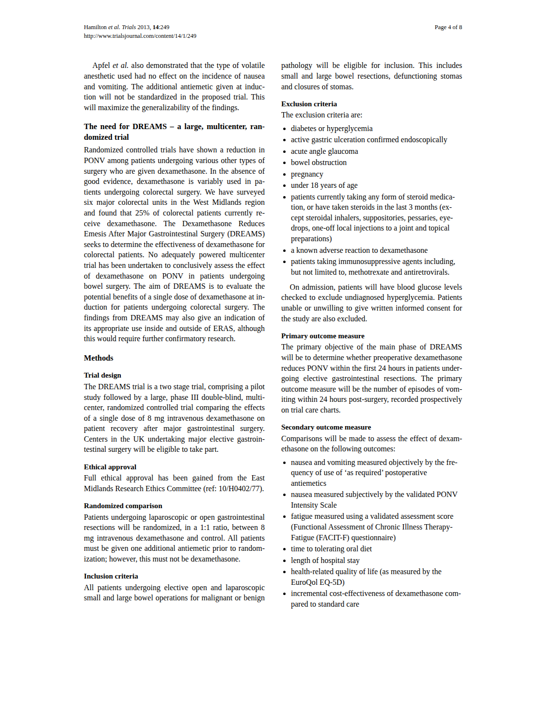Hamilton et al. Trials 2013, 14:249 http://www.trialsjournal.com/content/14/1/249
Page 4 of 8
Apfel et al. also demonstrated that the type of volatile anesthetic used had no effect on the incidence of nausea and vomiting. The additional antiemetic given at induction will not be standardized in the proposed trial. This will maximize the generalizability of the findings.
The need for DREAMS – a large, multicenter, randomized trial
Randomized controlled trials have shown a reduction in PONV among patients undergoing various other types of surgery who are given dexamethasone. In the absence of good evidence, dexamethasone is variably used in patients undergoing colorectal surgery. We have surveyed six major colorectal units in the West Midlands region and found that 25% of colorectal patients currently receive dexamethasone. The Dexamethasone Reduces Emesis After Major Gastrointestinal Surgery (DREAMS) seeks to determine the effectiveness of dexamethasone for colorectal patients. No adequately powered multicenter trial has been undertaken to conclusively assess the effect of dexamethasone on PONV in patients undergoing bowel surgery. The aim of DREAMS is to evaluate the potential benefits of a single dose of dexamethasone at induction for patients undergoing colorectal surgery. The findings from DREAMS may also give an indication of its appropriate use inside and outside of ERAS, although this would require further confirmatory research.
Methods
Trial design
The DREAMS trial is a two stage trial, comprising a pilot study followed by a large, phase III double-blind, multicenter, randomized controlled trial comparing the effects of a single dose of 8 mg intravenous dexamethasone on patient recovery after major gastrointestinal surgery. Centers in the UK undertaking major elective gastrointestinal surgery will be eligible to take part.
Ethical approval
Full ethical approval has been gained from the East Midlands Research Ethics Committee (ref: 10/H0402/77).
Randomized comparison
Patients undergoing laparoscopic or open gastrointestinal resections will be randomized, in a 1:1 ratio, between 8 mg intravenous dexamethasone and control. All patients must be given one additional antiemetic prior to randomization; however, this must not be dexamethasone.
Inclusion criteria
All patients undergoing elective open and laparoscopic small and large bowel operations for malignant or benign pathology will be eligible for inclusion. This includes small and large bowel resections, defunctioning stomas and closures of stomas.
Exclusion criteria
The exclusion criteria are:
diabetes or hyperglycemia
active gastric ulceration confirmed endoscopically
acute angle glaucoma
bowel obstruction
pregnancy
under 18 years of age
patients currently taking any form of steroid medication, or have taken steroids in the last 3 months (except steroidal inhalers, suppositories, pessaries, eye-drops, one-off local injections to a joint and topical preparations)
a known adverse reaction to dexamethasone
patients taking immunosuppressive agents including, but not limited to, methotrexate and antiretrovirals.
On admission, patients will have blood glucose levels checked to exclude undiagnosed hyperglycemia. Patients unable or unwilling to give written informed consent for the study are also excluded.
Primary outcome measure
The primary objective of the main phase of DREAMS will be to determine whether preoperative dexamethasone reduces PONV within the first 24 hours in patients undergoing elective gastrointestinal resections. The primary outcome measure will be the number of episodes of vomiting within 24 hours post-surgery, recorded prospectively on trial care charts.
Secondary outcome measure
Comparisons will be made to assess the effect of dexamethasone on the following outcomes:
nausea and vomiting measured objectively by the frequency of use of ‘as required’ postoperative antiemetics
nausea measured subjectively by the validated PONV Intensity Scale
fatigue measured using a validated assessment score (Functional Assessment of Chronic Illness Therapy-Fatigue (FACIT-F) questionnaire)
time to tolerating oral diet
length of hospital stay
health-related quality of life (as measured by the EuroQol EQ-5D)
incremental cost-effectiveness of dexamethasone compared to standard care